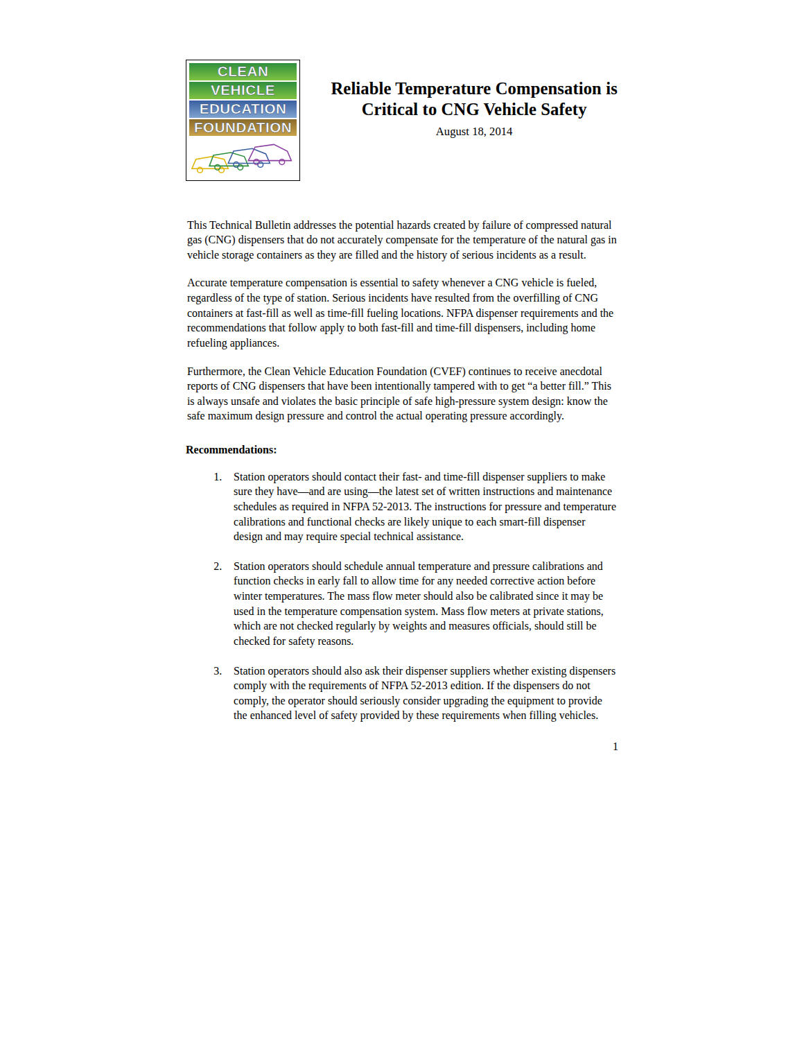Clean
Vehicle
Education
Foundation
Reliable Temperature Compensation is
Critical to CNG Vehicle Safety
August 18, 2014
This Technical Bulletin addresses the potential hazards created by failure of compressed natural gas (CNG) dispensers that do not accurately compensate for the temperature of the natural gas in vehicle storage containers as they are filled and the history of serious incidents as a result.
Accurate temperature compensation is essential to safety whenever a CNG vehicle is fueled, regardless of the type of station. Serious incidents have resulted from the overfilling of CNG containers at fast-fill as well as time-fill fueling locations. NFPA dispenser requirements and the recommendations that follow apply to both fast-fill and time-fill dispensers, including home refueling appliances.
Furthermore, the Clean Vehicle Education Foundation (CVEF) continues to receive anecdotal reports of CNG dispensers that have been intentionally tampered with to get “a better fill.” This is always unsafe and violates the basic principle of safe high-pressure system design: know the safe maximum design pressure and control the actual operating pressure accordingly.
Recommendations:
1.
Station operators should contact their fast- and time-fill dispenser suppliers to make sure they have—and are using—the latest set of written instructions and maintenance schedules as required in NFPA 52-2013. The instructions for pressure and temperature calibrations and functional checks are likely unique to each smart-fill dispenser design and may require special technical assistance.
2.
Station operators should schedule annual temperature and pressure calibrations and function checks in early fall to allow time for any needed corrective action before winter temperatures. The mass flow meter should also be calibrated since it may be used in the temperature compensation system. Mass flow meters at private stations, which are not checked regularly by weights and measures officials, should still be checked for safety reasons.
3.
Station operators should also ask their dispenser suppliers whether existing dispensers comply with the requirements of NFPA 52-2013 edition. If the dispensers do not comply, the operator should seriously consider upgrading the equipment to provide the enhanced level of safety provided by these requirements when filling vehicles.
1